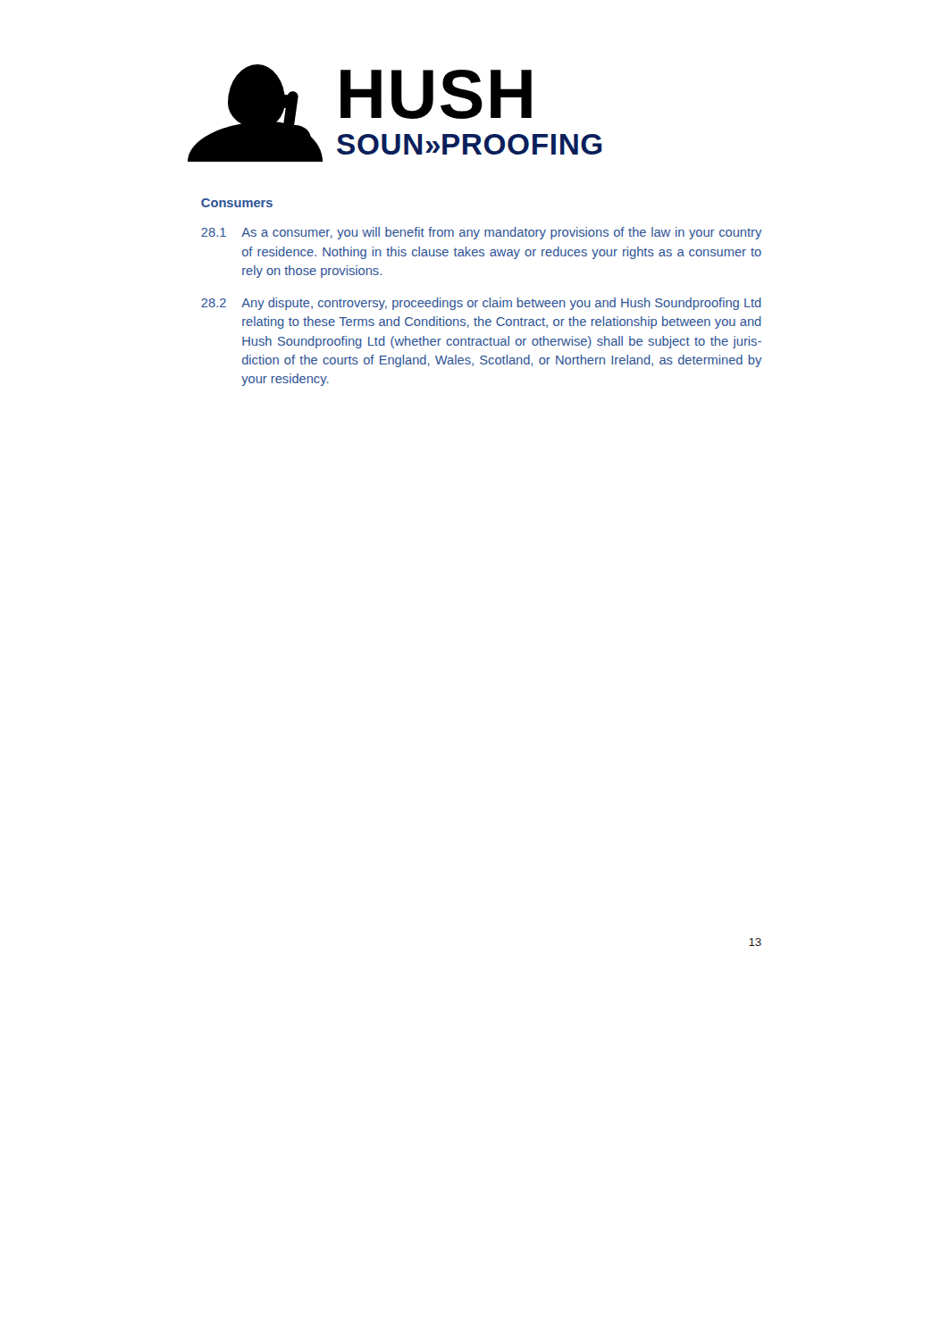HUSH SOUN»PROOFING
Consumers
28.1 As a consumer, you will benefit from any mandatory provisions of the law in your country of residence. Nothing in this clause takes away or reduces your rights as a consumer to rely on those provisions.
28.2 Any dispute, controversy, proceedings or claim between you and Hush Soundproofing Ltd relating to these Terms and Conditions, the Contract, or the relationship between you and Hush Soundproofing Ltd (whether contractual or otherwise) shall be subject to the jurisdiction of the courts of England, Wales, Scotland, or Northern Ireland, as determined by your residency.
13